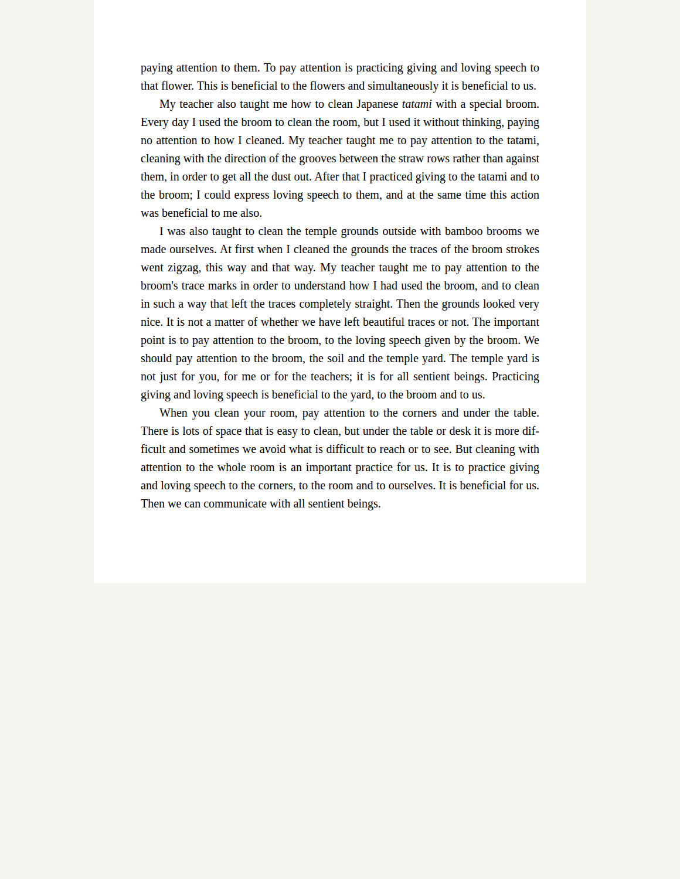paying attention to them. To pay attention is practicing giving and loving speech to that flower. This is beneficial to the flowers and simultaneously it is beneficial to us.
My teacher also taught me how to clean Japanese tatami with a special broom. Every day I used the broom to clean the room, but I used it without thinking, paying no attention to how I cleaned. My teacher taught me to pay attention to the tatami, cleaning with the direction of the grooves between the straw rows rather than against them, in order to get all the dust out. After that I practiced giving to the tatami and to the broom; I could express loving speech to them, and at the same time this action was beneficial to me also.
I was also taught to clean the temple grounds outside with bamboo brooms we made ourselves. At first when I cleaned the grounds the traces of the broom strokes went zigzag, this way and that way. My teacher taught me to pay attention to the broom's trace marks in order to understand how I had used the broom, and to clean in such a way that left the traces completely straight. Then the grounds looked very nice. It is not a matter of whether we have left beautiful traces or not. The important point is to pay attention to the broom, to the loving speech given by the broom. We should pay attention to the broom, the soil and the temple yard. The temple yard is not just for you, for me or for the teachers; it is for all sentient beings. Practicing giving and loving speech is beneficial to the yard, to the broom and to us.
When you clean your room, pay attention to the corners and under the table. There is lots of space that is easy to clean, but under the table or desk it is more difficult and sometimes we avoid what is difficult to reach or to see. But cleaning with attention to the whole room is an important practice for us. It is to practice giving and loving speech to the corners, to the room and to ourselves. It is beneficial for us. Then we can communicate with all sentient beings.